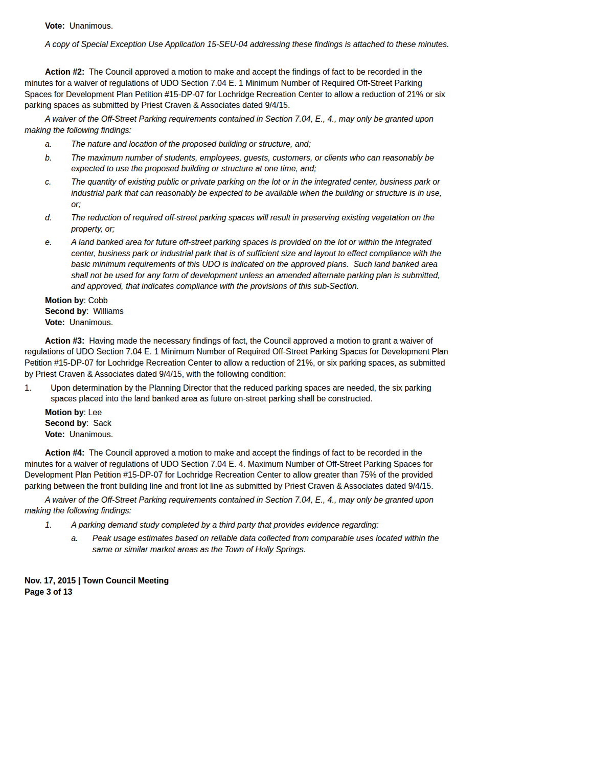Vote: Unanimous.
A copy of Special Exception Use Application 15-SEU-04 addressing these findings is attached to these minutes.
Action #2: The Council approved a motion to make and accept the findings of fact to be recorded in the minutes for a waiver of regulations of UDO Section 7.04 E. 1 Minimum Number of Required Off-Street Parking Spaces for Development Plan Petition #15-DP-07 for Lochridge Recreation Center to allow a reduction of 21% or six parking spaces as submitted by Priest Craven & Associates dated 9/4/15.
A waiver of the Off-Street Parking requirements contained in Section 7.04, E., 4., may only be granted upon making the following findings:
a. The nature and location of the proposed building or structure, and;
b. The maximum number of students, employees, guests, customers, or clients who can reasonably be expected to use the proposed building or structure at one time, and;
c. The quantity of existing public or private parking on the lot or in the integrated center, business park or industrial park that can reasonably be expected to be available when the building or structure is in use, or;
d. The reduction of required off-street parking spaces will result in preserving existing vegetation on the property, or;
e. A land banked area for future off-street parking spaces is provided on the lot or within the integrated center, business park or industrial park that is of sufficient size and layout to effect compliance with the basic minimum requirements of this UDO is indicated on the approved plans. Such land banked area shall not be used for any form of development unless an amended alternate parking plan is submitted, and approved, that indicates compliance with the provisions of this sub-Section.
Motion by: Cobb
Second by: Williams
Vote: Unanimous.
Action #3: Having made the necessary findings of fact, the Council approved a motion to grant a waiver of regulations of UDO Section 7.04 E. 1 Minimum Number of Required Off-Street Parking Spaces for Development Plan Petition #15-DP-07 for Lochridge Recreation Center to allow a reduction of 21%, or six parking spaces, as submitted by Priest Craven & Associates dated 9/4/15, with the following condition:
1. Upon determination by the Planning Director that the reduced parking spaces are needed, the six parking spaces placed into the land banked area as future on-street parking shall be constructed.
Motion by: Lee
Second by: Sack
Vote: Unanimous.
Action #4: The Council approved a motion to make and accept the findings of fact to be recorded in the minutes for a waiver of regulations of UDO Section 7.04 E. 4. Maximum Number of Off-Street Parking Spaces for Development Plan Petition #15-DP-07 for Lochridge Recreation Center to allow greater than 75% of the provided parking between the front building line and front lot line as submitted by Priest Craven & Associates dated 9/4/15.
A waiver of the Off-Street Parking requirements contained in Section 7.04, E., 4., may only be granted upon making the following findings:
1. A parking demand study completed by a third party that provides evidence regarding:
a. Peak usage estimates based on reliable data collected from comparable uses located within the same or similar market areas as the Town of Holly Springs.
Nov. 17, 2015 | Town Council Meeting
Page 3 of 13